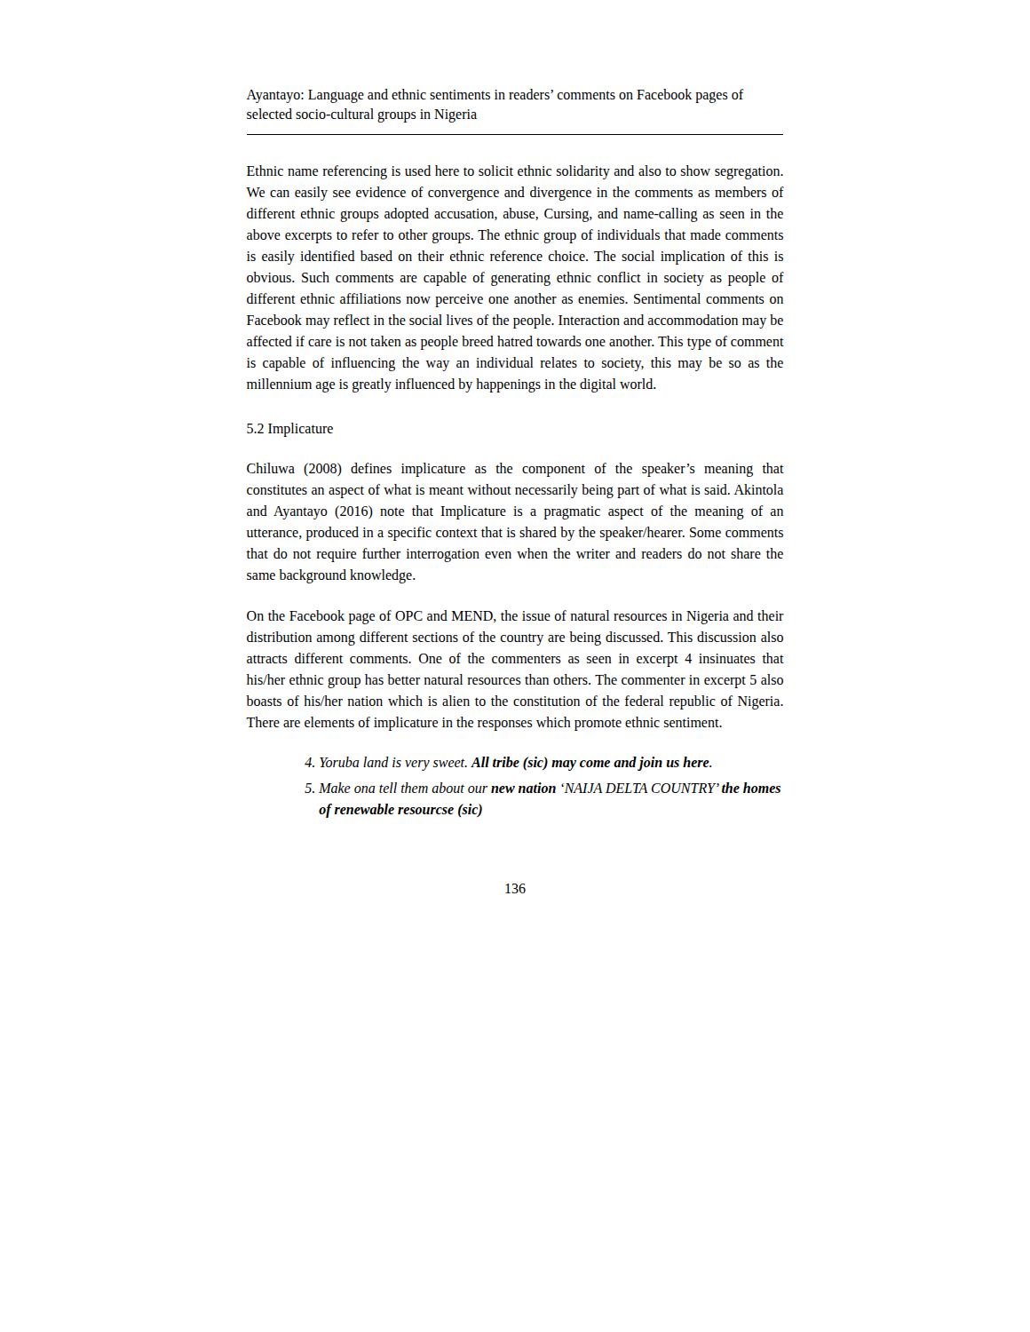Ayantayo: Language and ethnic sentiments in readers’ comments on Facebook pages of selected socio-cultural groups in Nigeria
Ethnic name referencing is used here to solicit ethnic solidarity and also to show segregation. We can easily see evidence of convergence and divergence in the comments as members of different ethnic groups adopted accusation, abuse, Cursing, and name-calling as seen in the above excerpts to refer to other groups. The ethnic group of individuals that made comments is easily identified based on their ethnic reference choice. The social implication of this is obvious. Such comments are capable of generating ethnic conflict in society as people of different ethnic affiliations now perceive one another as enemies. Sentimental comments on Facebook may reflect in the social lives of the people. Interaction and accommodation may be affected if care is not taken as people breed hatred towards one another. This type of comment is capable of influencing the way an individual relates to society, this may be so as the millennium age is greatly influenced by happenings in the digital world.
5.2 Implicature
Chiluwa (2008) defines implicature as the component of the speaker’s meaning that constitutes an aspect of what is meant without necessarily being part of what is said. Akintola and Ayantayo (2016) note that Implicature is a pragmatic aspect of the meaning of an utterance, produced in a specific context that is shared by the speaker/hearer. Some comments that do not require further interrogation even when the writer and readers do not share the same background knowledge.
On the Facebook page of OPC and MEND, the issue of natural resources in Nigeria and their distribution among different sections of the country are being discussed. This discussion also attracts different comments. One of the commenters as seen in excerpt 4 insinuates that his/her ethnic group has better natural resources than others. The commenter in excerpt 5 also boasts of his/her nation which is alien to the constitution of the federal republic of Nigeria. There are elements of implicature in the responses which promote ethnic sentiment.
Yoruba land is very sweet. All tribe (sic) may come and join us here.
Make ona tell them about our new nation ‘NAIJA DELTA COUNTRY’ the homes of renewable resourcse (sic)
136